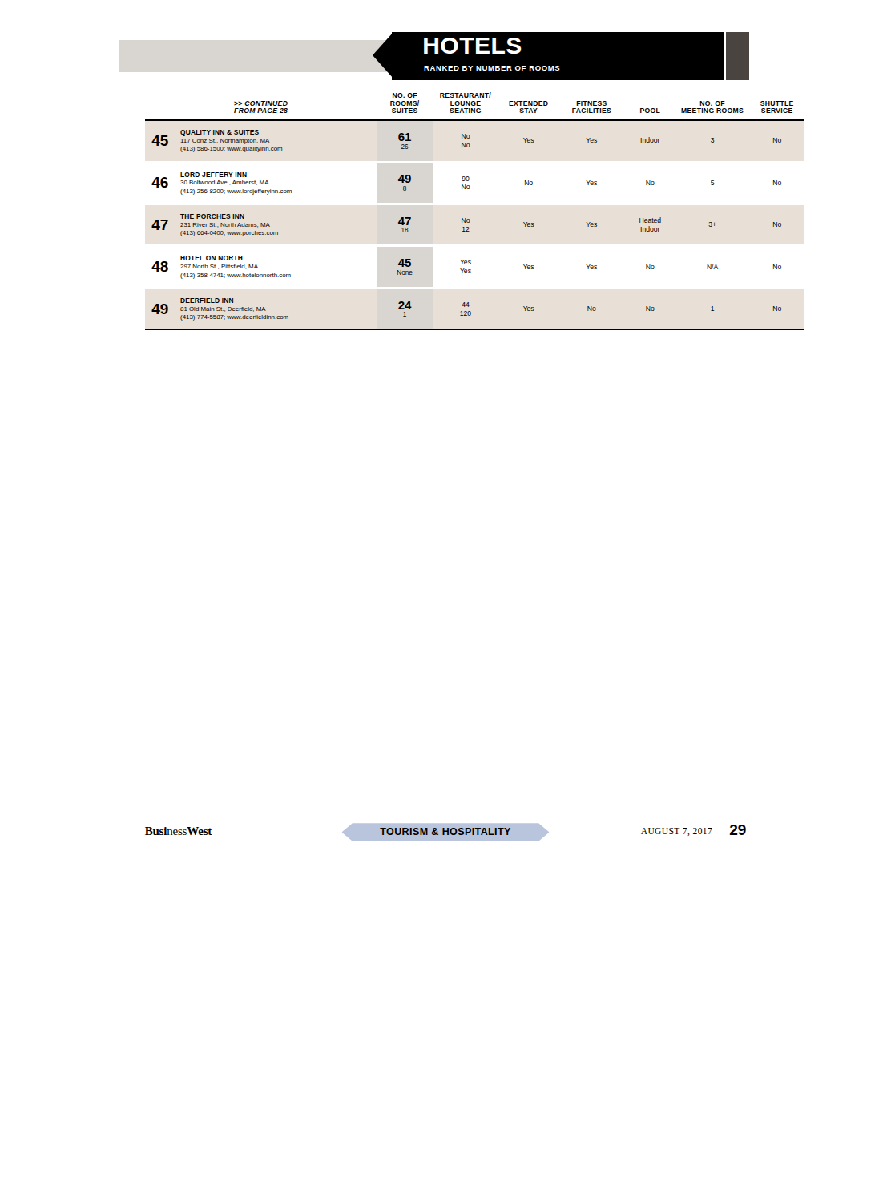HOTELS
RANKED BY NUMBER OF ROOMS
| >> Continued from page 28 | NO. OF ROOMS/ SUITES | RESTAURANT/ LOUNGE SEATING | EXTENDED STAY | FITNESS FACILITIES | POOL | NO. OF MEETING ROOMS | SHUTTLE SERVICE |
| --- | --- | --- | --- | --- | --- | --- | --- |
| 45 | Quality Inn & Suites 117 Conz St., Northampton, MA (413) 586-1500; www.qualityinn.com | 61 26 | No No | Yes | Yes | Indoor | 3 | No |
| 46 | Lord Jeffery Inn 30 Boltwood Ave., Amherst, MA (413) 256-8200; www.lordjefferyinn.com | 49 8 | 90 No | No | Yes | No | 5 | No |
| 47 | The Porches Inn 231 River St., North Adams, MA (413) 664-0400; www.porches.com | 47 18 | No 12 | Yes | Yes | Heated Indoor | 3+ | No |
| 48 | Hotel on North 297 North St., Pittsfield, MA (413) 358-4741; www.hotelonnorth.com | 45 None | Yes Yes | Yes | Yes | No | N/A | No |
| 49 | Deerfield Inn 81 Old Main St., Deerfield, MA (413) 774-5587; www.deerfieldinn.com | 24 1 | 44 120 | Yes | No | No | 1 | No |
Busi ness West
TOURISM & HOSPITALITY
AUGUST 7, 2017
29